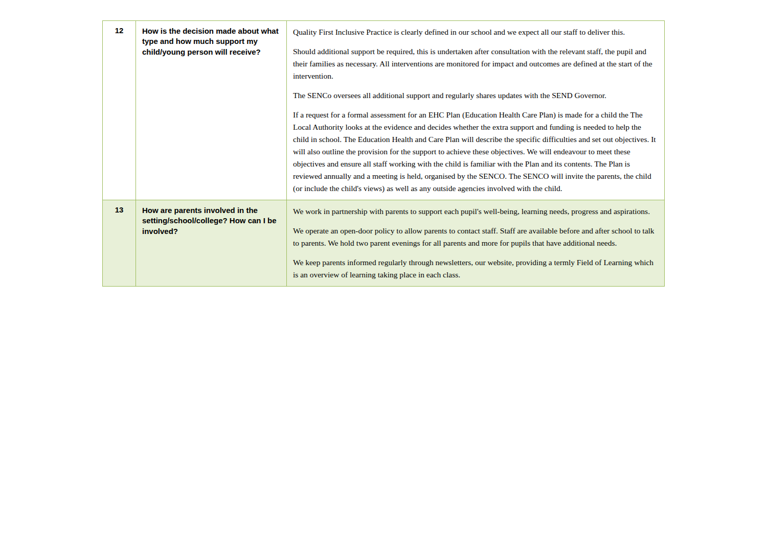| 12 | How is the decision made about what type and how much support my child/young person will receive? | Quality First Inclusive Practice is clearly defined in our school and we expect all our staff to deliver this. Should additional support be required, this is undertaken after consultation with the relevant staff, the pupil and their families as necessary. All interventions are monitored for impact and outcomes are defined at the start of the intervention. The SENCo oversees all additional support and regularly shares updates with the SEND Governor. If a request for a formal assessment for an EHC Plan (Education Health Care Plan) is made for a child the The Local Authority looks at the evidence and decides whether the extra support and funding is needed to help the child in school. The Education Health and Care Plan will describe the specific difficulties and set out objectives. It will also outline the provision for the support to achieve these objectives. We will endeavour to meet these objectives and ensure all staff working with the child is familiar with the Plan and its contents. The Plan is reviewed annually and a meeting is held, organised by the SENCO. The SENCO will invite the parents, the child (or include the child's views) as well as any outside agencies involved with the child. |
| 13 | How are parents involved in the setting/school/college? How can I be involved? | We work in partnership with parents to support each pupil's well-being, learning needs, progress and aspirations. We operate an open-door policy to allow parents to contact staff. Staff are available before and after school to talk to parents. We hold two parent evenings for all parents and more for pupils that have additional needs. We keep parents informed regularly through newsletters, our website, providing a termly Field of Learning which is an overview of learning taking place in each class. |